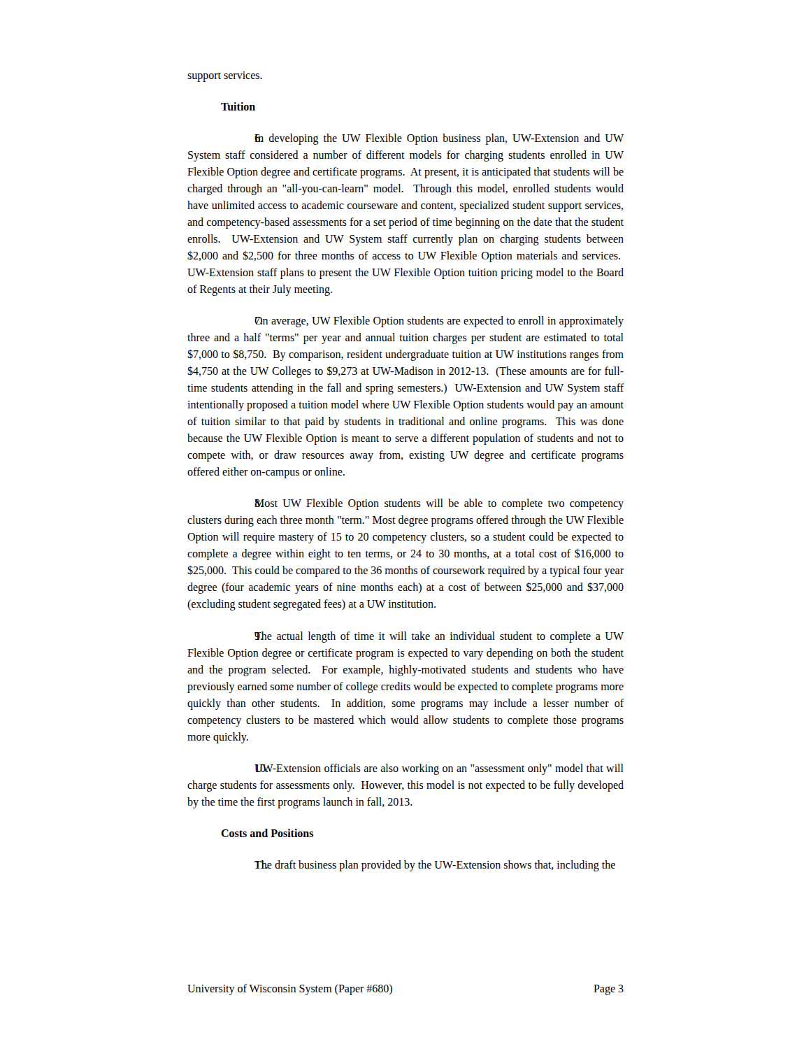support services.
Tuition
6. In developing the UW Flexible Option business plan, UW-Extension and UW System staff considered a number of different models for charging students enrolled in UW Flexible Option degree and certificate programs. At present, it is anticipated that students will be charged through an "all-you-can-learn" model. Through this model, enrolled students would have unlimited access to academic courseware and content, specialized student support services, and competency-based assessments for a set period of time beginning on the date that the student enrolls. UW-Extension and UW System staff currently plan on charging students between $2,000 and $2,500 for three months of access to UW Flexible Option materials and services. UW-Extension staff plans to present the UW Flexible Option tuition pricing model to the Board of Regents at their July meeting.
7. On average, UW Flexible Option students are expected to enroll in approximately three and a half "terms" per year and annual tuition charges per student are estimated to total $7,000 to $8,750. By comparison, resident undergraduate tuition at UW institutions ranges from $4,750 at the UW Colleges to $9,273 at UW-Madison in 2012-13. (These amounts are for full-time students attending in the fall and spring semesters.) UW-Extension and UW System staff intentionally proposed a tuition model where UW Flexible Option students would pay an amount of tuition similar to that paid by students in traditional and online programs. This was done because the UW Flexible Option is meant to serve a different population of students and not to compete with, or draw resources away from, existing UW degree and certificate programs offered either on-campus or online.
8. Most UW Flexible Option students will be able to complete two competency clusters during each three month "term." Most degree programs offered through the UW Flexible Option will require mastery of 15 to 20 competency clusters, so a student could be expected to complete a degree within eight to ten terms, or 24 to 30 months, at a total cost of $16,000 to $25,000. This could be compared to the 36 months of coursework required by a typical four year degree (four academic years of nine months each) at a cost of between $25,000 and $37,000 (excluding student segregated fees) at a UW institution.
9. The actual length of time it will take an individual student to complete a UW Flexible Option degree or certificate program is expected to vary depending on both the student and the program selected. For example, highly-motivated students and students who have previously earned some number of college credits would be expected to complete programs more quickly than other students. In addition, some programs may include a lesser number of competency clusters to be mastered which would allow students to complete those programs more quickly.
10. UW-Extension officials are also working on an "assessment only" model that will charge students for assessments only. However, this model is not expected to be fully developed by the time the first programs launch in fall, 2013.
Costs and Positions
11. The draft business plan provided by the UW-Extension shows that, including the
University of Wisconsin System (Paper #680) Page 3